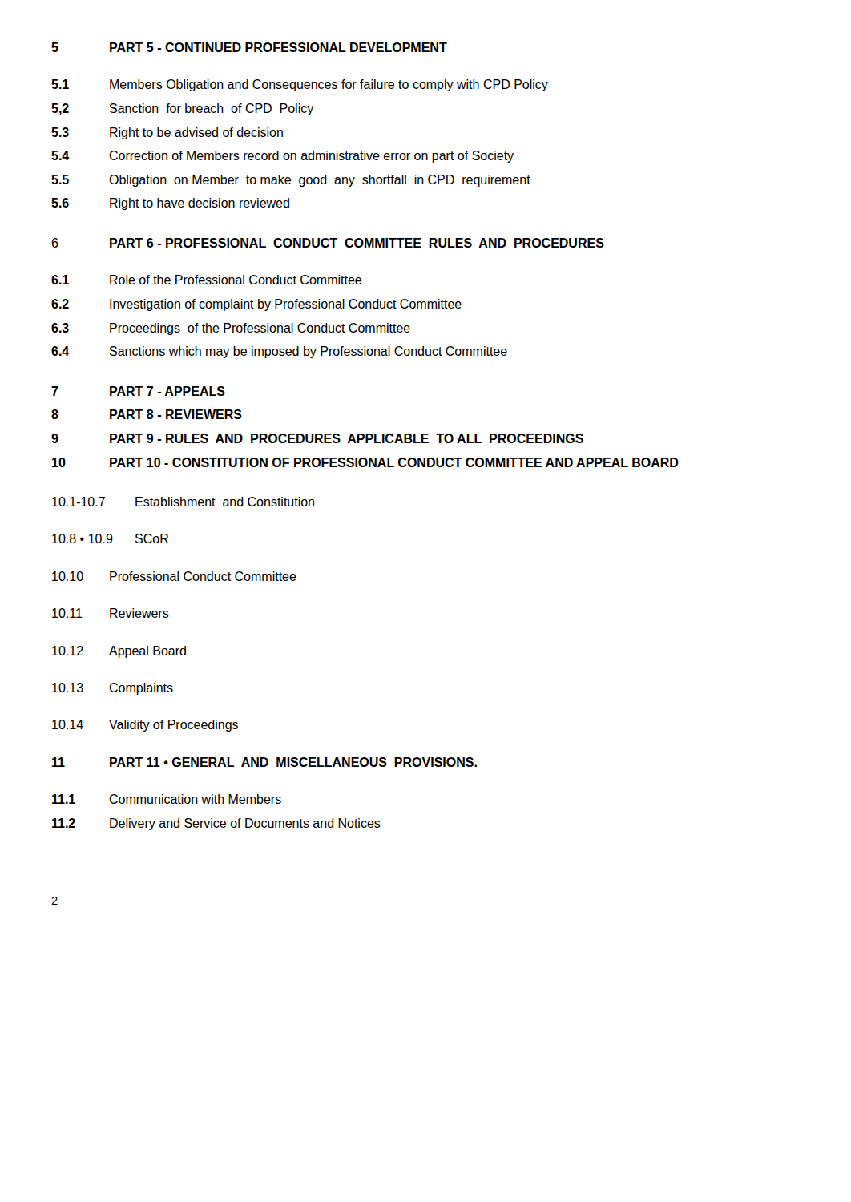5
Part 5 - Continued Professional Development
5.1
Members Obligation and Consequences for failure to comply with CPD Policy
5,2
Sanction for breach of CPD Policy
5.3
Right to be advised of decision
5.4
Correction of Members record on administrative error on part of Society
5.5
Obligation on Member to make good any shortfall in CPD requirement
5.6
Right to have decision reviewed
6
Part 6 - Professional Conduct Committee Rules and Procedures
6.1
Role of the Professional Conduct Committee
6.2
Investigation of complaint by Professional Conduct Committee
6.3
Proceedings of the Professional Conduct Committee
6.4
Sanctions which may be imposed by Professional Conduct Committee
7
Part 7 - Appeals
8
Part 8 - Reviewers
9
Part 9 - Rules and Procedures Applicable to all Proceedings
10
Part 10 - Constitution of Professional Conduct Committee and Appeal Board
10.1-10.7
Establishment and Constitution
10.8 • 10.9
SCoR
10.10
Professional Conduct Committee
10.11
Reviewers
10.12
Appeal Board
10.13
Complaints
10.14
Validity of Proceedings
11
Part 11 • General and Miscellaneous Provisions.
11.1
Communication with Members
11.2
Delivery and Service of Documents and Notices
2